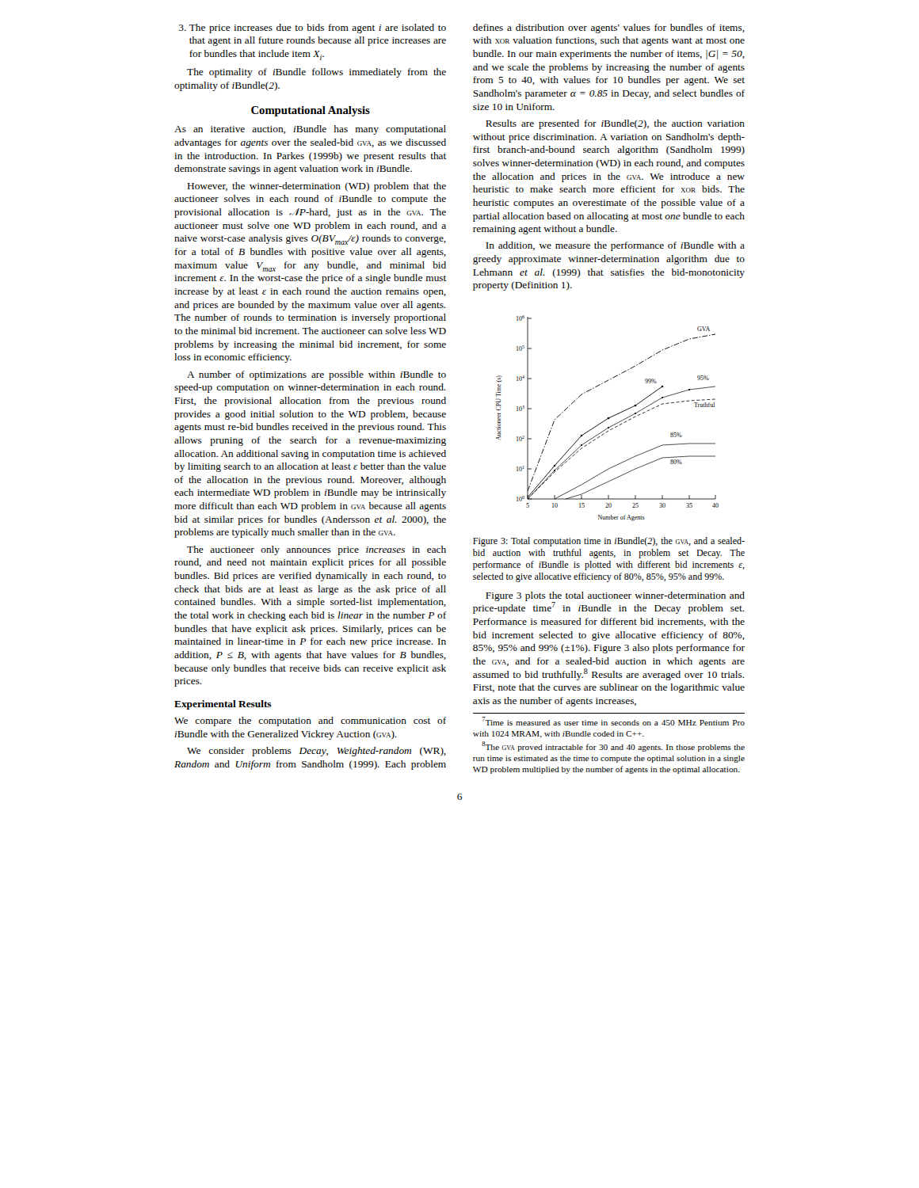The price increases due to bids from agent i are isolated to that agent in all future rounds because all price increases are for bundles that include item Xi.
The optimality of i Bundle follows immediately from the optimality of i Bundle(2).
Computational Analysis
As an iterative auction, i Bundle has many computational advantages for agents over the sealed-bid gva, as we discussed in the introduction. In Parkes (1999b) we present results that demonstrate savings in agent valuation work in i Bundle.
However, the winner-determination (WD) problem that the auctioneer solves in each round of i Bundle to compute the provisional allocation is 𝒩P-hard, just as in the gva. The auctioneer must solve one WD problem in each round, and a naive worst-case analysis gives O(BVmax/ε) rounds to converge, for a total of B bundles with positive value over all agents, maximum value Vmax for any bundle, and minimal bid increment ε. In the worst-case the price of a single bundle must increase by at least ε in each round the auction remains open, and prices are bounded by the maximum value over all agents. The number of rounds to termination is inversely proportional to the minimal bid increment. The auctioneer can solve less WD problems by increasing the minimal bid increment, for some loss in economic efficiency.
A number of optimizations are possible within i Bundle to speed-up computation on winner-determination in each round. First, the provisional allocation from the previous round provides a good initial solution to the WD problem, because agents must re-bid bundles received in the previous round. This allows pruning of the search for a revenue-maximizing allocation. An additional saving in computation time is achieved by limiting search to an allocation at least ε better than the value of the allocation in the previous round. Moreover, although each intermediate WD problem in i Bundle may be intrinsically more difficult than each WD problem in gva because all agents bid at similar prices for bundles (Andersson et al. 2000), the problems are typically much smaller than in the gva.
The auctioneer only announces price increases in each round, and need not maintain explicit prices for all possible bundles. Bid prices are verified dynamically in each round, to check that bids are at least as large as the ask price of all contained bundles. With a simple sorted-list implementation, the total work in checking each bid is linear in the number P of bundles that have explicit ask prices. Similarly, prices can be maintained in linear-time in P for each new price increase. In addition, P ≤ B, with agents that have values for B bundles, because only bundles that receive bids can receive explicit ask prices.
Experimental Results
We compare the computation and communication cost of i Bundle with the Generalized Vickrey Auction (gva).
We consider problems Decay, Weighted-random (WR), Random and Uniform from Sandholm (1999). Each problem defines a distribution over agents' values for bundles of items, with xor valuation functions, such that agents want at most one bundle. In our main experiments the number of items, |G| = 50, and we scale the problems by increasing the number of agents from 5 to 40, with values for 10 bundles per agent. We set Sandholm's parameter α = 0.85 in Decay, and select bundles of size 10 in Uniform.
Results are presented for i Bundle(2), the auction variation without price discrimination. A variation on Sandholm's depth-first branch-and-bound search algorithm (Sandholm 1999) solves winner-determination (WD) in each round, and computes the allocation and prices in the gva. We introduce a new heuristic to make search more efficient for xor bids. The heuristic computes an overestimate of the possible value of a partial allocation based on allocating at most one bundle to each remaining agent without a bundle.
In addition, we measure the performance of i Bundle with a greedy approximate winner-determination algorithm due to Lehmann et al. (1999) that satisfies the bid-monotonicity property (Definition 1).
100 101 102 103 104 105 106 5 10 15 20 25 30 35 40 Number of Agents Auctioneer CPU Time (s) GVA 99% 95% Truthful 85% 80%
Figure 3: Total computation time in i Bundle(2), the gva, and a sealed-bid auction with truthful agents, in problem set Decay. The performance of i Bundle is plotted with different bid increments ε, selected to give allocative efficiency of 80%, 85%, 95% and 99%.
Figure 3 plots the total auctioneer winner-determination and price-update time7 in i Bundle in the Decay problem set. Performance is measured for different bid increments, with the bid increment selected to give allocative efficiency of 80%, 85%, 95% and 99% (±1%). Figure 3 also plots performance for the gva, and for a sealed-bid auction in which agents are assumed to bid truthfully.8 Results are averaged over 10 trials. First, note that the curves are sublinear on the logarithmic value axis as the number of agents increases,
7Time is measured as user time in seconds on a 450 MHz Pentium Pro with 1024 MRAM, with i Bundle coded in C++.
8The gva proved intractable for 30 and 40 agents. In those problems the run time is estimated as the time to compute the optimal solution in a single WD problem multiplied by the number of agents in the optimal allocation.
6